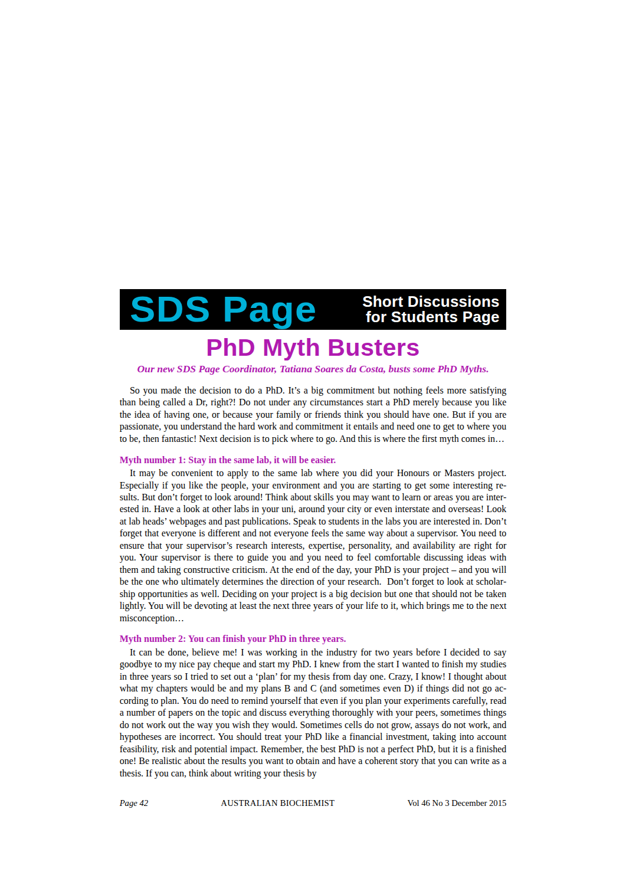SDS Page
Short Discussions
for Students Page
PhD Myth Busters
Our new SDS Page Coordinator, Tatiana Soares da Costa, busts some PhD Myths.
So you made the decision to do a PhD. It’s a big commitment but nothing feels more satisfying than being called a Dr, right?! Do not under any circumstances start a PhD merely because you like the idea of having one, or because your family or friends think you should have one. But if you are passionate, you understand the hard work and commitment it entails and need one to get to where you to be, then fantastic! Next decision is to pick where to go. And this is where the first myth comes in…
Myth number 1: Stay in the same lab, it will be easier.
It may be convenient to apply to the same lab where you did your Honours or Masters project. Especially if you like the people, your environment and you are starting to get some interesting results. But don’t forget to look around! Think about skills you may want to learn or areas you are interested in. Have a look at other labs in your uni, around your city or even interstate and overseas! Look at lab heads’ webpages and past publications. Speak to students in the labs you are interested in. Don’t forget that everyone is different and not everyone feels the same way about a supervisor. You need to ensure that your supervisor’s research interests, expertise, personality, and availability are right for you. Your supervisor is there to guide you and you need to feel comfortable discussing ideas with them and taking constructive criticism. At the end of the day, your PhD is your project – and you will be the one who ultimately determines the direction of your research. Don’t forget to look at scholarship opportunities as well. Deciding on your project is a big decision but one that should not be taken lightly. You will be devoting at least the next three years of your life to it, which brings me to the next misconception…
Myth number 2: You can finish your PhD in three years.
It can be done, believe me! I was working in the industry for two years before I decided to say goodbye to my nice pay cheque and start my PhD. I knew from the start I wanted to finish my studies in three years so I tried to set out a ‘plan’ for my thesis from day one. Crazy, I know! I thought about what my chapters would be and my plans B and C (and sometimes even D) if things did not go according to plan. You do need to remind yourself that even if you plan your experiments carefully, read a number of papers on the topic and discuss everything thoroughly with your peers, sometimes things do not work out the way you wish they would. Sometimes cells do not grow, assays do not work, and hypotheses are incorrect. You should treat your PhD like a financial investment, taking into account feasibility, risk and potential impact. Remember, the best PhD is not a perfect PhD, but it is a finished one! Be realistic about the results you want to obtain and have a coherent story that you can write as a thesis. If you can, think about writing your thesis by
Page 42
AUSTRALIAN BIOCHEMIST
Vol 46 No 3 December 2015